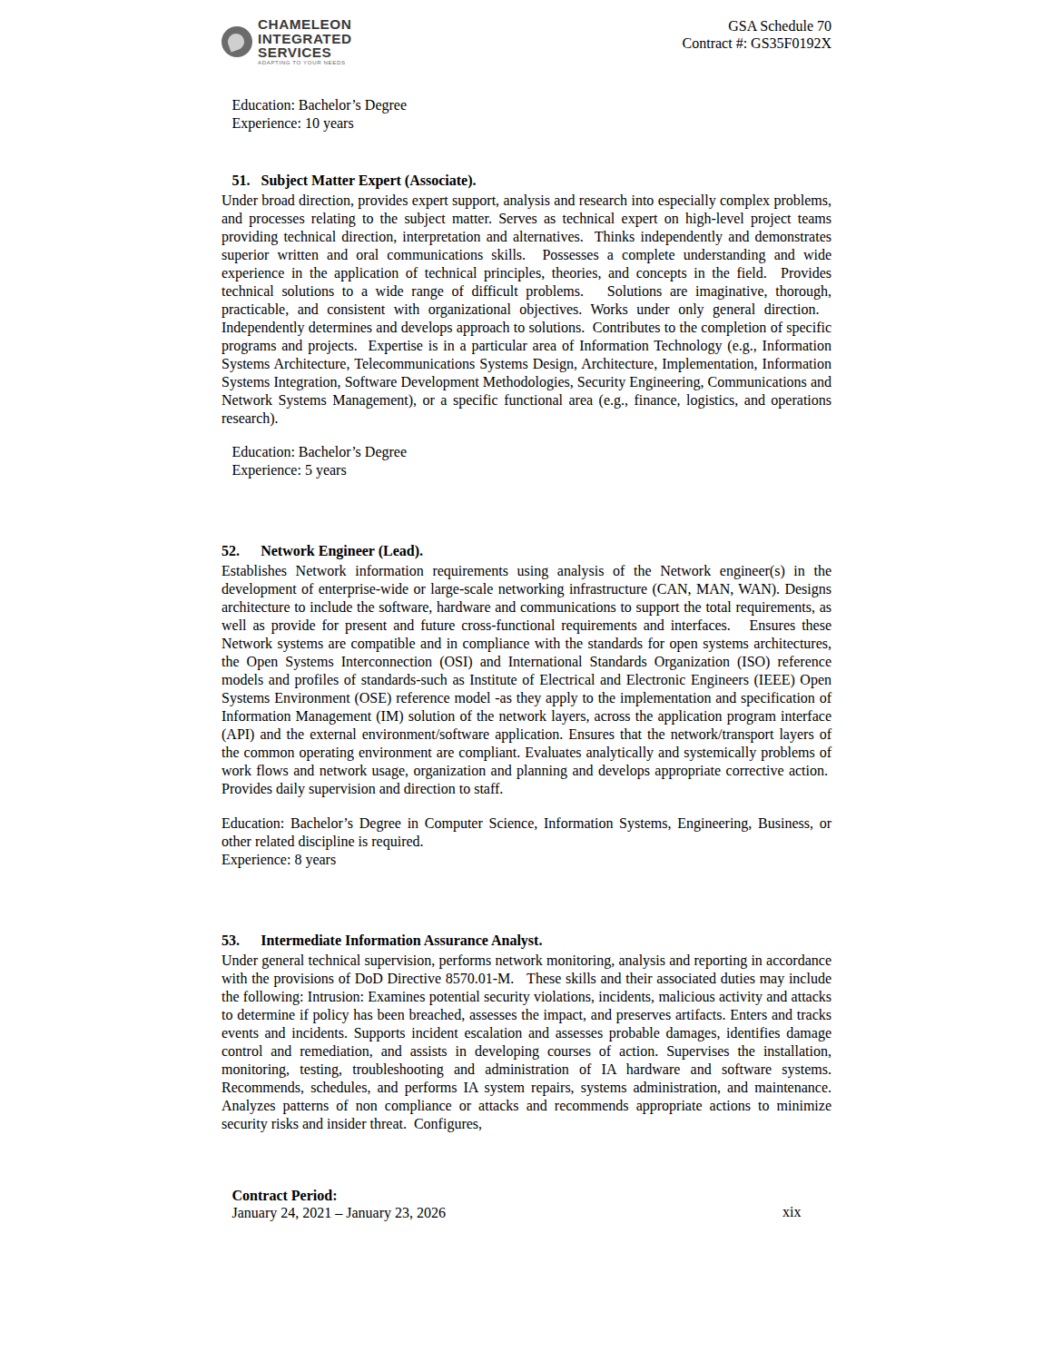CHAMELEON
INTEGRATED SERVICES
ADAPTING TO YOUR NEEDS
GSA Schedule 70
Contract #: GS35F0192X
Education: Bachelor’s Degree
Experience: 10 years
51. Subject Matter Expert (Associate).
Under broad direction, provides expert support, analysis and research into especially complex problems, and processes relating to the subject matter. Serves as technical expert on high-level project teams providing technical direction, interpretation and alternatives. Thinks independently and demonstrates superior written and oral communications skills. Possesses a complete understanding and wide experience in the application of technical principles, theories, and concepts in the field. Provides technical solutions to a wide range of difficult problems. Solutions are imaginative, thorough, practicable, and consistent with organizational objectives. Works under only general direction. Independently determines and develops approach to solutions. Contributes to the completion of specific programs and projects. Expertise is in a particular area of Information Technology (e.g., Information Systems Architecture, Telecommunications Systems Design, Architecture, Implementation, Information Systems Integration, Software Development Methodologies, Security Engineering, Communications and Network Systems Management), or a specific functional area (e.g., finance, logistics, and operations research).
Education: Bachelor’s Degree
Experience: 5 years
52. Network Engineer (Lead).
Establishes Network information requirements using analysis of the Network engineer(s) in the development of enterprise-wide or large-scale networking infrastructure (CAN, MAN, WAN). Designs architecture to include the software, hardware and communications to support the total requirements, as well as provide for present and future cross-functional requirements and interfaces. Ensures these Network systems are compatible and in compliance with the standards for open systems architectures, the Open Systems Interconnection (OSI) and International Standards Organization (ISO) reference models and profiles of standards-such as Institute of Electrical and Electronic Engineers (IEEE) Open Systems Environment (OSE) reference model -as they apply to the implementation and specification of Information Management (IM) solution of the network layers, across the application program interface (API) and the external environment/software application. Ensures that the network/transport layers of the common operating environment are compliant. Evaluates analytically and systemically problems of work flows and network usage, organization and planning and develops appropriate corrective action. Provides daily supervision and direction to staff.
Education: Bachelor’s Degree in Computer Science, Information Systems, Engineering, Business, or other related discipline is required.
Experience: 8 years
53. Intermediate Information Assurance Analyst.
Under general technical supervision, performs network monitoring, analysis and reporting in accordance with the provisions of DoD Directive 8570.01-M. These skills and their associated duties may include the following: Intrusion: Examines potential security violations, incidents, malicious activity and attacks to determine if policy has been breached, assesses the impact, and preserves artifacts. Enters and tracks events and incidents. Supports incident escalation and assesses probable damages, identifies damage control and remediation, and assists in developing courses of action. Supervises the installation, monitoring, testing, troubleshooting and administration of IA hardware and software systems. Recommends, schedules, and performs IA system repairs, systems administration, and maintenance. Analyzes patterns of non compliance or attacks and recommends appropriate actions to minimize security risks and insider threat. Configures,
Contract Period:
January 24, 2021 – January 23, 2026
xix